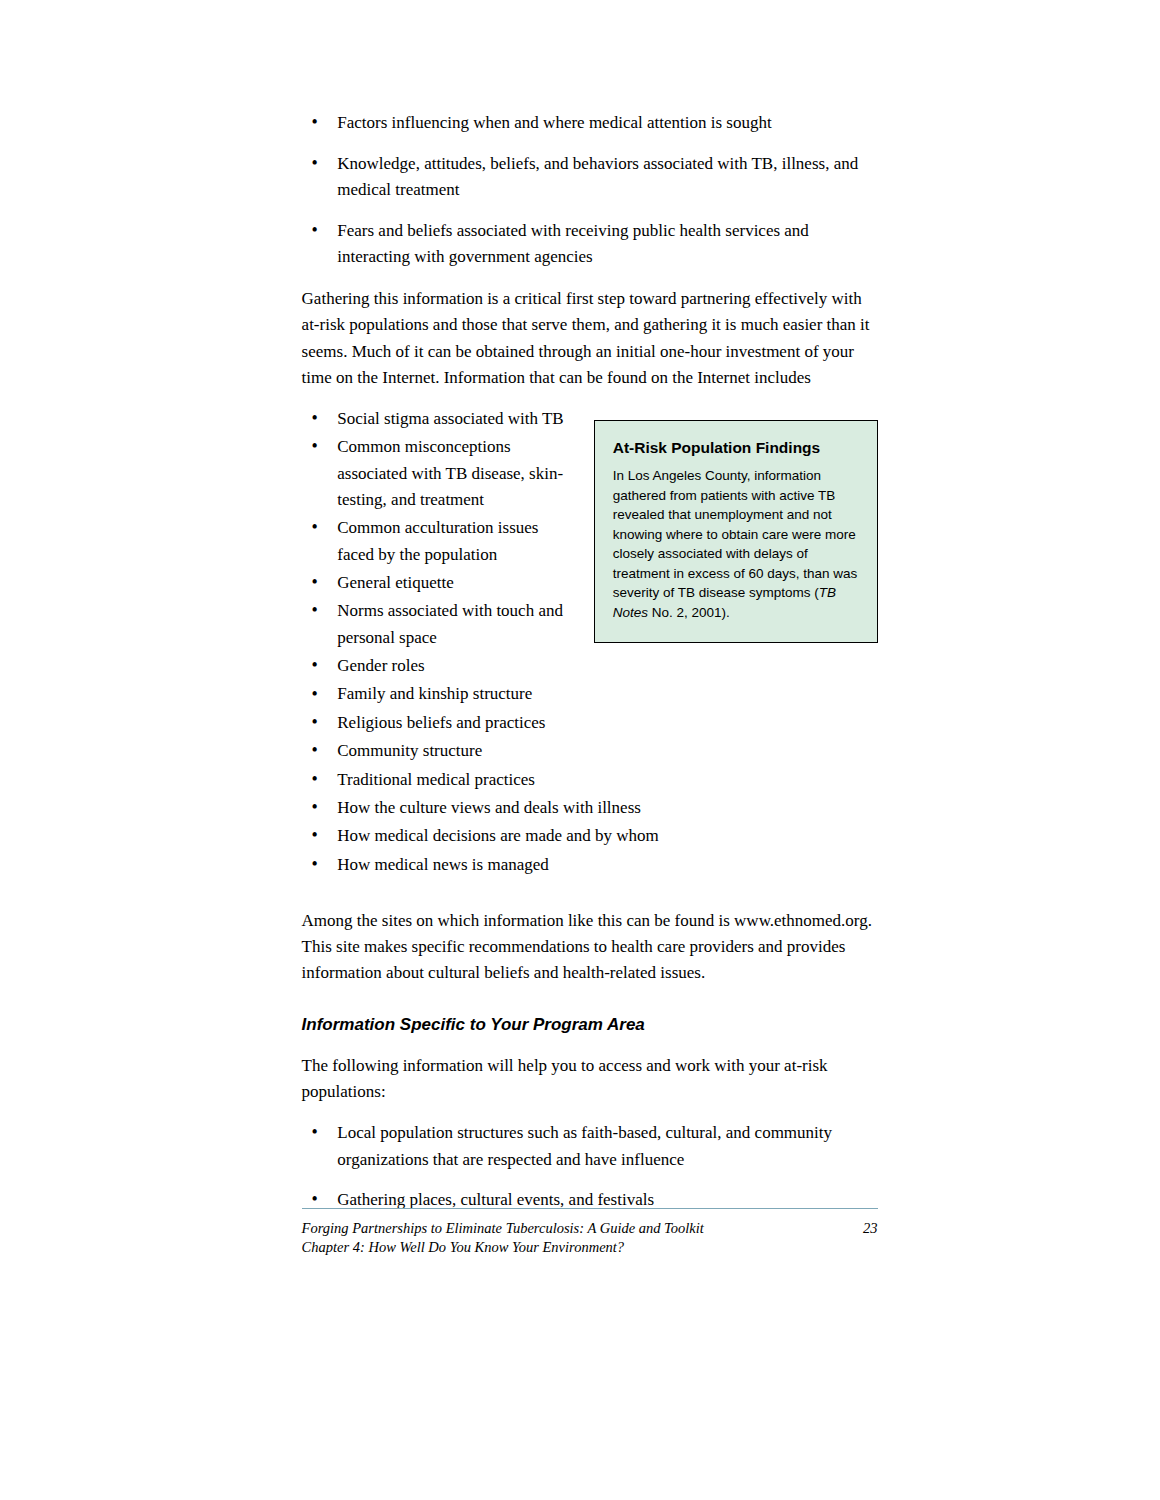Factors influencing when and where medical attention is sought
Knowledge, attitudes, beliefs, and behaviors associated with TB, illness, and medical treatment
Fears and beliefs associated with receiving public health services and interacting with government agencies
Gathering this information is a critical first step toward partnering effectively with at-risk populations and those that serve them, and gathering it is much easier than it seems. Much of it can be obtained through an initial one-hour investment of your time on the Internet. Information that can be found on the Internet includes
At-Risk Population Findings
In Los Angeles County, information gathered from patients with active TB revealed that unemployment and not knowing where to obtain care were more closely associated with delays of treatment in excess of 60 days, than was severity of TB disease symptoms (TB Notes No. 2, 2001).
Social stigma associated with TB
Common misconceptions associated with TB disease, skin-testing, and treatment
Common acculturation issues faced by the population
General etiquette
Norms associated with touch and personal space
Gender roles
Family and kinship structure
Religious beliefs and practices
Community structure
Traditional medical practices
How the culture views and deals with illness
How medical decisions are made and by whom
How medical news is managed
Among the sites on which information like this can be found is www.ethnomed.org. This site makes specific recommendations to health care providers and provides information about cultural beliefs and health-related issues.
Information Specific to Your Program Area
The following information will help you to access and work with your at-risk populations:
Local population structures such as faith-based, cultural, and community organizations that are respected and have influence
Gathering places, cultural events, and festivals
23 Forging Partnerships to Eliminate Tuberculosis: A Guide and Toolkit
Chapter 4: How Well Do You Know Your Environment?